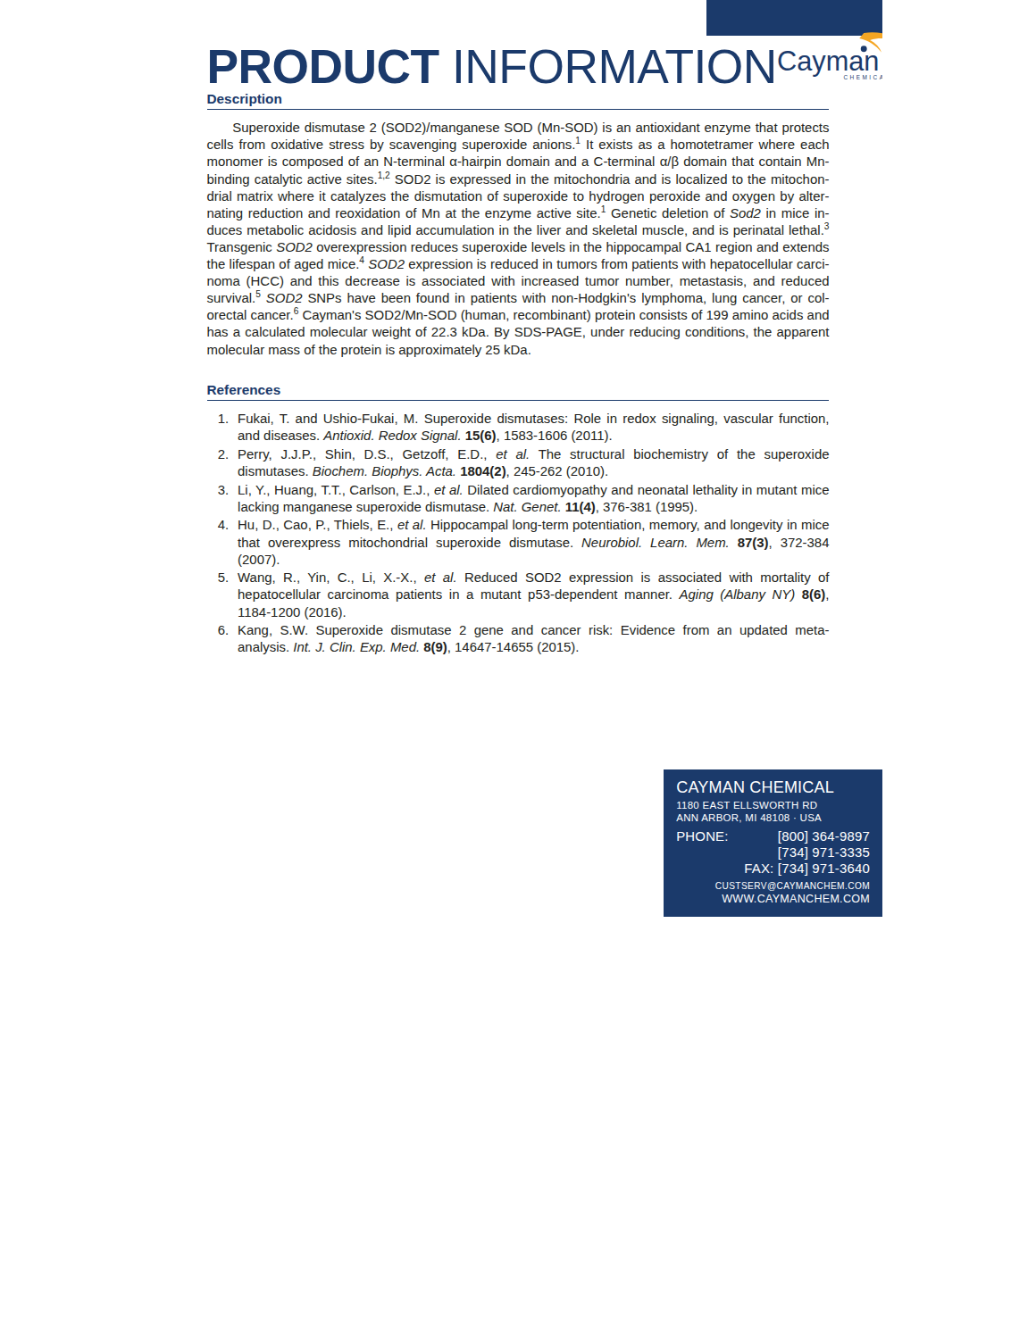PRODUCT INFORMATION
Cayman CHEMICAL
Description
Superoxide dismutase 2 (SOD2)/manganese SOD (Mn-SOD) is an antioxidant enzyme that protects cells from oxidative stress by scavenging superoxide anions.1 It exists as a homotetramer where each monomer is composed of an N-terminal α-hairpin domain and a C-terminal α/β domain that contain Mn-binding catalytic active sites.1,2 SOD2 is expressed in the mitochondria and is localized to the mitochondrial matrix where it catalyzes the dismutation of superoxide to hydrogen peroxide and oxygen by alternating reduction and reoxidation of Mn at the enzyme active site.1 Genetic deletion of Sod2 in mice induces metabolic acidosis and lipid accumulation in the liver and skeletal muscle, and is perinatal lethal.3 Transgenic SOD2 overexpression reduces superoxide levels in the hippocampal CA1 region and extends the lifespan of aged mice.4 SOD2 expression is reduced in tumors from patients with hepatocellular carcinoma (HCC) and this decrease is associated with increased tumor number, metastasis, and reduced survival.5 SOD2 SNPs have been found in patients with non-Hodgkin's lymphoma, lung cancer, or colorectal cancer.6 Cayman's SOD2/Mn-SOD (human, recombinant) protein consists of 199 amino acids and has a calculated molecular weight of 22.3 kDa. By SDS-PAGE, under reducing conditions, the apparent molecular mass of the protein is approximately 25 kDa.
References
Fukai, T. and Ushio-Fukai, M. Superoxide dismutases: Role in redox signaling, vascular function, and diseases. Antioxid. Redox Signal. 15(6), 1583-1606 (2011).
Perry, J.J.P., Shin, D.S., Getzoff, E.D., et al. The structural biochemistry of the superoxide dismutases. Biochem. Biophys. Acta. 1804(2), 245-262 (2010).
Li, Y., Huang, T.T., Carlson, E.J., et al. Dilated cardiomyopathy and neonatal lethality in mutant mice lacking manganese superoxide dismutase. Nat. Genet. 11(4), 376-381 (1995).
Hu, D., Cao, P., Thiels, E., et al. Hippocampal long-term potentiation, memory, and longevity in mice that overexpress mitochondrial superoxide dismutase. Neurobiol. Learn. Mem. 87(3), 372-384 (2007).
Wang, R., Yin, C., Li, X.-X., et al. Reduced SOD2 expression is associated with mortality of hepatocellular carcinoma patients in a mutant p53-dependent manner. Aging (Albany NY) 8(6), 1184-1200 (2016).
Kang, S.W. Superoxide dismutase 2 gene and cancer risk: Evidence from an updated meta-analysis. Int. J. Clin. Exp. Med. 8(9), 14647-14655 (2015).
CAYMAN CHEMICAL
1180 EAST ELLSWORTH RD
ANN ARBOR, MI 48108 · USA
PHONE: [800] 364-9897
[734] 971-3335
FAX: [734] 971-3640
CUSTSERV@CAYMANCHEM.COM
WWW.CAYMANCHEM.COM